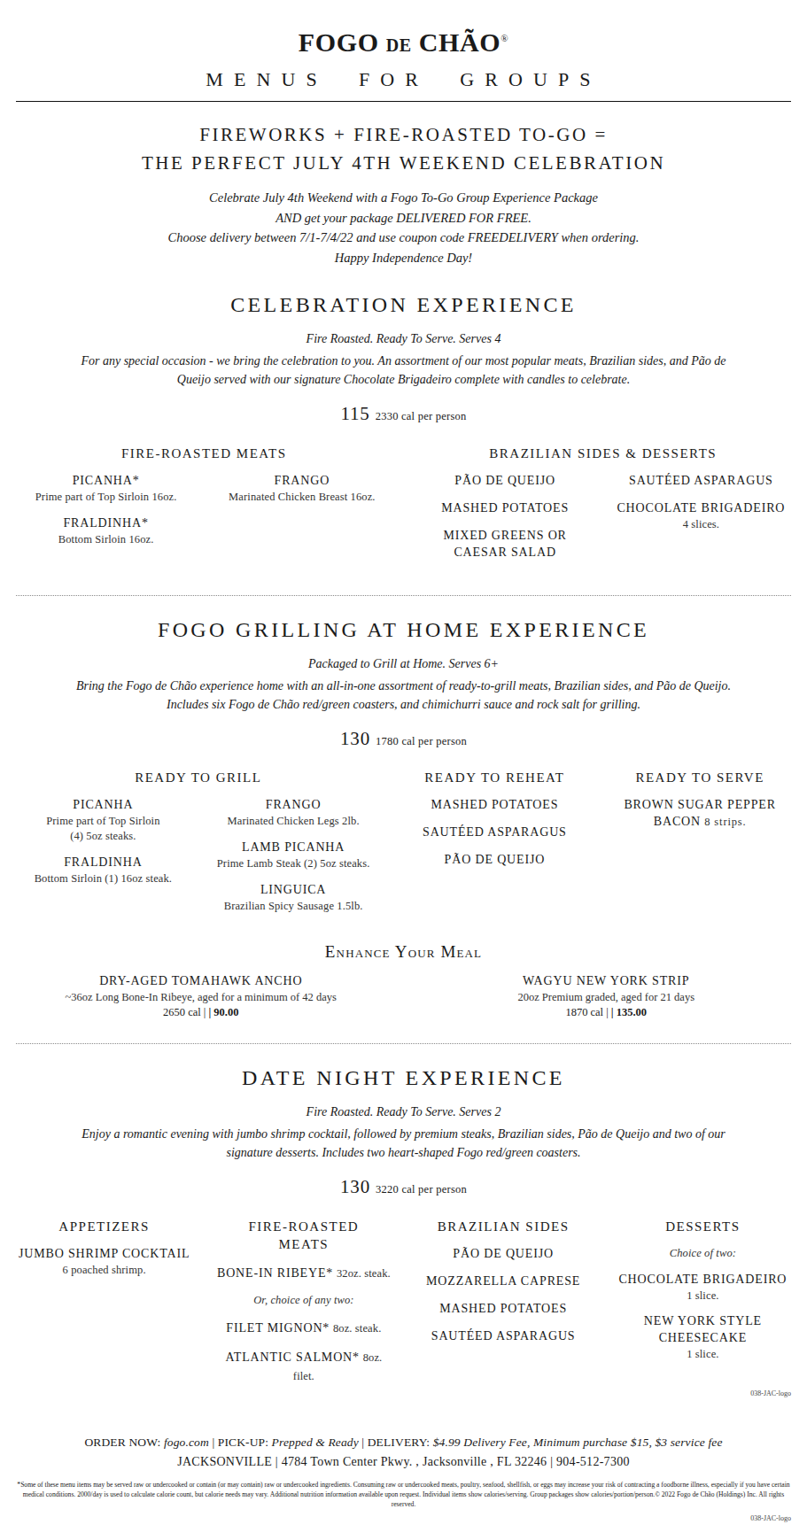FOGO DE CHÃO®
Menus for Groups
Fireworks + Fire-Roasted To-Go =
The Perfect July 4th Weekend Celebration
Celebrate July 4th Weekend with a Fogo To-Go Group Experience Package
AND get your package DELIVERED FOR FREE.
Choose delivery between 7/1-7/4/22 and use coupon code FREEDELIVERY when ordering.
Happy Independence Day!
Celebration Experience
Fire Roasted. Ready To Serve. Serves 4
For any special occasion - we bring the celebration to you. An assortment of our most popular meats, Brazilian sides, and Pão de Queijo served with our signature Chocolate Brigadeiro complete with candles to celebrate.
1152330 cal per person
Fire-Roasted Meats
Picanha*
Prime part of Top Sirloin 16oz.
Fraldinha*
Bottom Sirloin 16oz.
Frango
Marinated Chicken Breast 16oz.
Brazilian Sides & Desserts
Pão de Queijo
Mashed Potatoes
Mixed Greens or
Caesar Salad
Sautéed Asparagus
Chocolate Brigadeiro
4 slices.
Fogo Grilling at Home Experience
Packaged to Grill at Home. Serves 6+
Bring the Fogo de Chão experience home with an all-in-one assortment of ready-to-grill meats, Brazilian sides, and Pão de Queijo. Includes six Fogo de Chão red/green coasters, and chimichurri sauce and rock salt for grilling.
1301780 cal per person
Ready to Grill
Picanha
Prime part of Top Sirloin
(4) 5oz steaks.
Fraldinha
Bottom Sirloin (1) 16oz steak.
Frango
Marinated Chicken Legs 2lb.
Lamb Picanha
Prime Lamb Steak (2) 5oz steaks.
Linguica
Brazilian Spicy Sausage 1.5lb.
Ready to Reheat
Mashed Potatoes
Sautéed Asparagus
Pão de Queijo
Ready to Serve
Brown Sugar Pepper
Bacon 8 strips.
Enhance Your Meal
Dry-Aged Tomahawk Ancho
~36oz Long Bone-In Ribeye, aged for a minimum of 42 days
2650 cal | | 90.00
Wagyu New York Strip
20oz Premium graded, aged for 21 days
1870 cal | | 135.00
Date Night Experience
Fire Roasted. Ready To Serve. Serves 2
Enjoy a romantic evening with jumbo shrimp cocktail, followed by premium steaks, Brazilian sides, Pão de Queijo and two of our signature desserts. Includes two heart-shaped Fogo red/green coasters.
1303220 cal per person
Appetizers
Jumbo Shrimp Cocktail
6 poached shrimp.
Fire-Roasted
Meats
Bone-In Ribeye*
32oz. steak.
Or, choice of any two:
Filet Mignon*
8oz. steak.
Atlantic Salmon*
8oz. filet.
Brazilian Sides
Pão de Queijo
Mozzarella Caprese
Mashed Potatoes
Sautéed Asparagus
Desserts
Choice of two:
Chocolate Brigadeiro
1 slice.
New York Style
Cheesecake
1 slice.
038-JAC-logo
ORDER NOW: fogo.com | PICK-UP: Prepped & Ready | DELIVERY: $4.99 Delivery Fee, Minimum purchase $15, $3 service fee
JACKSONVILLE | 4784 Town Center Pkwy. , Jacksonville , FL 32246 | 904-512-7300
*Some of these menu items may be served raw or undercooked or contain (or may contain) raw or undercooked ingredients. Consuming raw or undercooked meats, poultry, seafood, shellfish, or eggs may increase your risk of contracting a foodborne illness, especially if you have certain medical conditions. 2000/day is used to calculate calorie count, but calorie needs may vary. Additional nutrition information available upon request. Individual items show calories/serving. Group packages show calories/portion/person.© 2022 Fogo de Chão (Holdings) Inc. All rights reserved.
038-JAC-logo